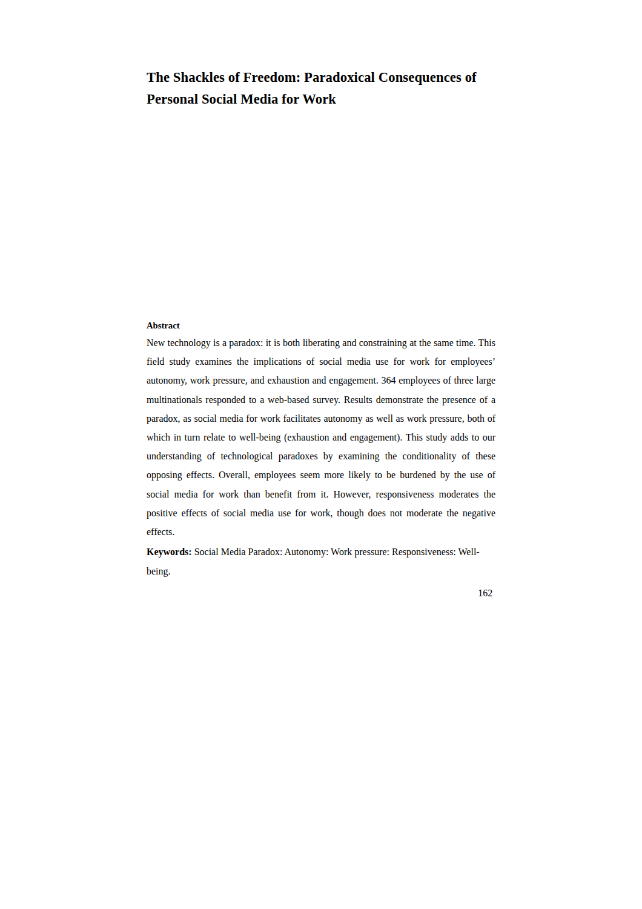The Shackles of Freedom: Paradoxical Consequences of Personal Social Media for Work
Abstract
New technology is a paradox: it is both liberating and constraining at the same time. This field study examines the implications of social media use for work for employees’ autonomy, work pressure, and exhaustion and engagement. 364 employees of three large multinationals responded to a web-based survey. Results demonstrate the presence of a paradox, as social media for work facilitates autonomy as well as work pressure, both of which in turn relate to well-being (exhaustion and engagement). This study adds to our understanding of technological paradoxes by examining the conditionality of these opposing effects. Overall, employees seem more likely to be burdened by the use of social media for work than benefit from it. However, responsiveness moderates the positive effects of social media use for work, though does not moderate the negative effects.
Keywords: Social Media Paradox: Autonomy: Work pressure: Responsiveness: Well-being.
162